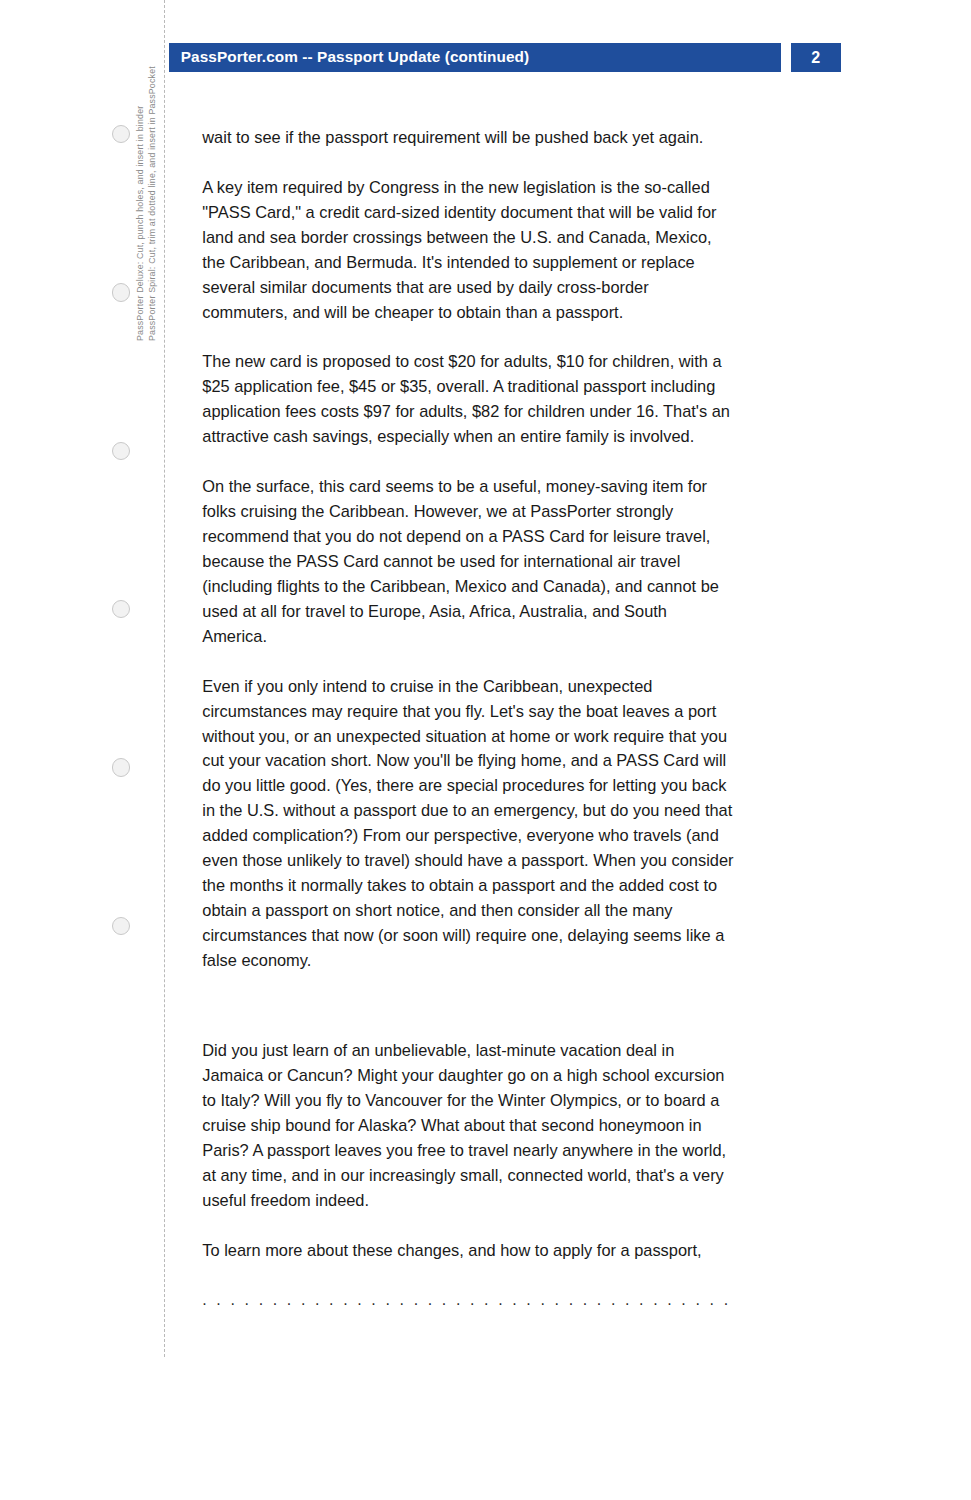PassPorter Deluxe: Cut, punch holes, and insert in binder PassPorter Spiral: Cut, trim at dotted line, and insert in PassPocket
PassPorter.com -- Passport Update (continued)
2
wait to see if the passport requirement will be pushed back yet again.
A key item required by Congress in the new legislation is the so-called "PASS Card," a credit card-sized identity document that will be valid for land and sea border crossings between the U.S. and Canada, Mexico, the Caribbean, and Bermuda. It's intended to supplement or replace several similar documents that are used by daily cross-border commuters, and will be cheaper to obtain than a passport.
The new card is proposed to cost $20 for adults, $10 for children, with a $25 application fee, $45 or $35, overall. A traditional passport including application fees costs $97 for adults, $82 for children under 16. That's an attractive cash savings, especially when an entire family is involved.
On the surface, this card seems to be a useful, money-saving item for folks cruising the Caribbean. However, we at PassPorter strongly recommend that you do not depend on a PASS Card for leisure travel, because the PASS Card cannot be used for international air travel (including flights to the Caribbean, Mexico and Canada), and cannot be used at all for travel to Europe, Asia, Africa, Australia, and South America.
Even if you only intend to cruise in the Caribbean, unexpected circumstances may require that you fly. Let's say the boat leaves a port without you, or an unexpected situation at home or work require that you cut your vacation short. Now you'll be flying home, and a PASS Card will do you little good. (Yes, there are special procedures for letting you back in the U.S. without a passport due to an emergency, but do you need that added complication?) From our perspective, everyone who travels (and even those unlikely to travel) should have a passport. When you consider the months it normally takes to obtain a passport and the added cost to obtain a passport on short notice, and then consider all the many circumstances that now (or soon will) require one, delaying seems like a false economy.
Did you just learn of an unbelievable, last-minute vacation deal in Jamaica or Cancun? Might your daughter go on a high school excursion to Italy? Will you fly to Vancouver for the Winter Olympics, or to board a cruise ship bound for Alaska? What about that second honeymoon in Paris? A passport leaves you free to travel nearly anywhere in the world, at any time, and in our increasingly small, connected world, that's a very useful freedom indeed.
To learn more about these changes, and how to apply for a passport,
. . . . . . . . . . . . . . . . . . . . . . . . . . . . . . . . . . . . . . . . . . . . . . . . . . . . . . . . . . . . . . . .